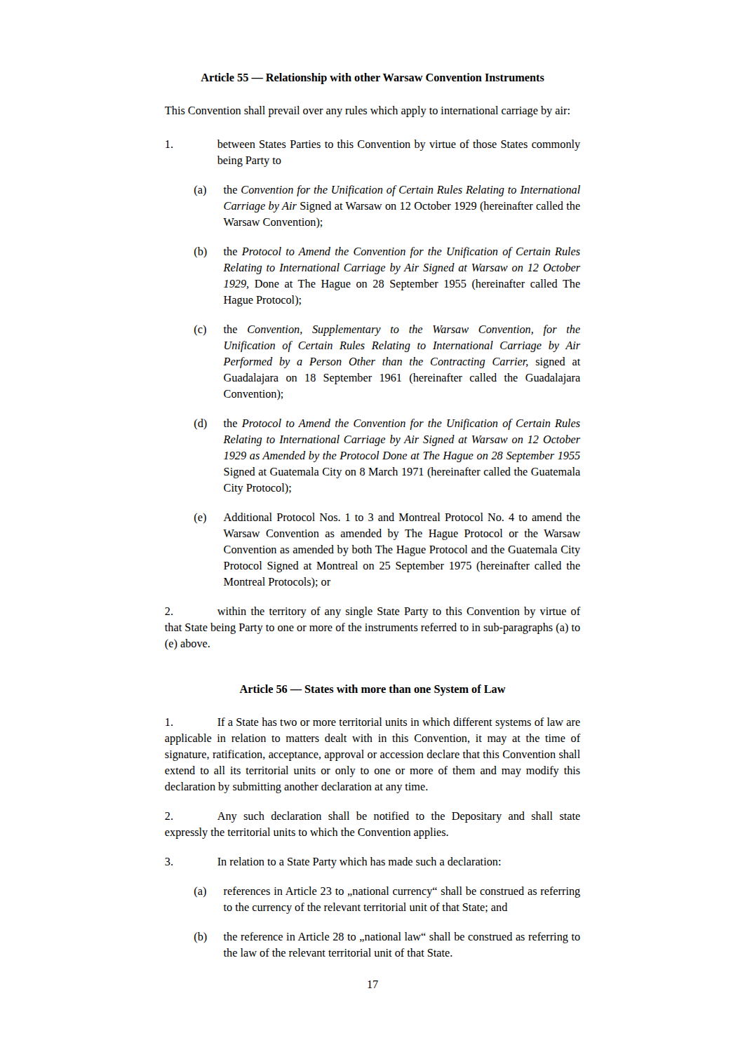Article 55 — Relationship with other Warsaw Convention Instruments
This Convention shall prevail over any rules which apply to international carriage by air:
1.
between States Parties to this Convention by virtue of those States commonly being Party to
(a)
the Convention for the Unification of Certain Rules Relating to International Carriage by Air Signed at Warsaw on 12 October 1929 (hereinafter called the Warsaw Convention);
(b)
the Protocol to Amend the Convention for the Unification of Certain Rules Relating to International Carriage by Air Signed at Warsaw on 12 October 1929, Done at The Hague on 28 September 1955 (hereinafter called The Hague Protocol);
(c)
the Convention, Supplementary to the Warsaw Convention, for the Unification of Certain Rules Relating to International Carriage by Air Performed by a Person Other than the Contracting Carrier, signed at Guadalajara on 18 September 1961 (hereinafter called the Guadalajara Convention);
(d)
the Protocol to Amend the Convention for the Unification of Certain Rules Relating to International Carriage by Air Signed at Warsaw on 12 October 1929 as Amended by the Protocol Done at The Hague on 28 September 1955 Signed at Guatemala City on 8 March 1971 (hereinafter called the Guatemala City Protocol);
(e)
Additional Protocol Nos. 1 to 3 and Montreal Protocol No. 4 to amend the Warsaw Convention as amended by The Hague Protocol or the Warsaw Convention as amended by both The Hague Protocol and the Guatemala City Protocol Signed at Montreal on 25 September 1975 (hereinafter called the Montreal Protocols); or
2. within the territory of any single State Party to this Convention by virtue of that State being Party to one or more of the instruments referred to in sub-paragraphs (a) to (e) above.
Article 56 — States with more than one System of Law
1. If a State has two or more territorial units in which different systems of law are applicable in relation to matters dealt with in this Convention, it may at the time of signature, ratification, acceptance, approval or accession declare that this Convention shall extend to all its territorial units or only to one or more of them and may modify this declaration by submitting another declaration at any time.
2. Any such declaration shall be notified to the Depositary and shall state expressly the territorial units to which the Convention applies.
3. In relation to a State Party which has made such a declaration:
(a)
references in Article 23 to „national currency“ shall be construed as referring to the currency of the relevant territorial unit of that State; and
(b)
the reference in Article 28 to „national law“ shall be construed as referring to the law of the relevant territorial unit of that State.
17